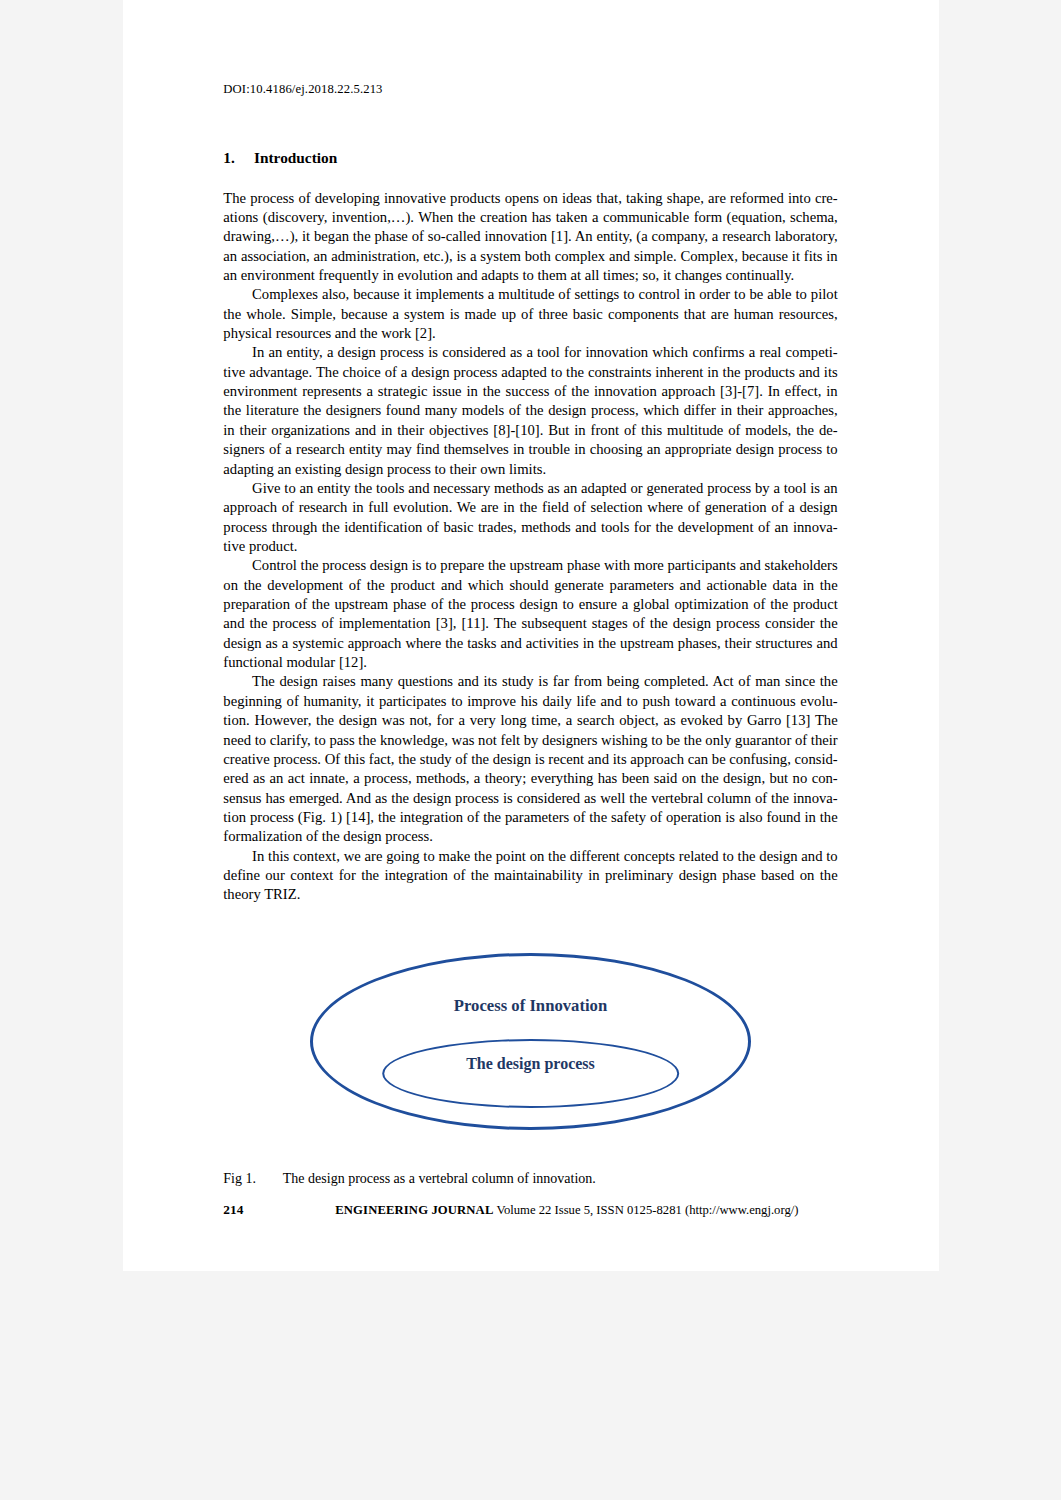DOI:10.4186/ej.2018.22.5.213
1. Introduction
The process of developing innovative products opens on ideas that, taking shape, are reformed into creations (discovery, invention,…). When the creation has taken a communicable form (equation, schema, drawing,…), it began the phase of so-called innovation [1]. An entity, (a company, a research laboratory, an association, an administration, etc.), is a system both complex and simple. Complex, because it fits in an environment frequently in evolution and adapts to them at all times; so, it changes continually.
Complexes also, because it implements a multitude of settings to control in order to be able to pilot the whole. Simple, because a system is made up of three basic components that are human resources, physical resources and the work [2].
In an entity, a design process is considered as a tool for innovation which confirms a real competitive advantage. The choice of a design process adapted to the constraints inherent in the products and its environment represents a strategic issue in the success of the innovation approach [3]-[7]. In effect, in the literature the designers found many models of the design process, which differ in their approaches, in their organizations and in their objectives [8]-[10]. But in front of this multitude of models, the designers of a research entity may find themselves in trouble in choosing an appropriate design process to adapting an existing design process to their own limits.
Give to an entity the tools and necessary methods as an adapted or generated process by a tool is an approach of research in full evolution. We are in the field of selection where of generation of a design process through the identification of basic trades, methods and tools for the development of an innovative product.
Control the process design is to prepare the upstream phase with more participants and stakeholders on the development of the product and which should generate parameters and actionable data in the preparation of the upstream phase of the process design to ensure a global optimization of the product and the process of implementation [3], [11]. The subsequent stages of the design process consider the design as a systemic approach where the tasks and activities in the upstream phases, their structures and functional modular [12].
The design raises many questions and its study is far from being completed. Act of man since the beginning of humanity, it participates to improve his daily life and to push toward a continuous evolution. However, the design was not, for a very long time, a search object, as evoked by Garro [13] The need to clarify, to pass the knowledge, was not felt by designers wishing to be the only guarantor of their creative process. Of this fact, the study of the design is recent and its approach can be confusing, considered as an act innate, a process, methods, a theory; everything has been said on the design, but no consensus has emerged. And as the design process is considered as well the vertebral column of the innovation process (Fig. 1) [14], the integration of the parameters of the safety of operation is also found in the formalization of the design process.
In this context, we are going to make the point on the different concepts related to the design and to define our context for the integration of the maintainability in preliminary design phase based on the theory TRIZ.
Process of Innovation
The design process
Fig 1. The design process as a vertebral column of innovation.
214 ENGINEERING JOURNAL Volume 22 Issue 5, ISSN 0125-8281 (http://www.engj.org/)